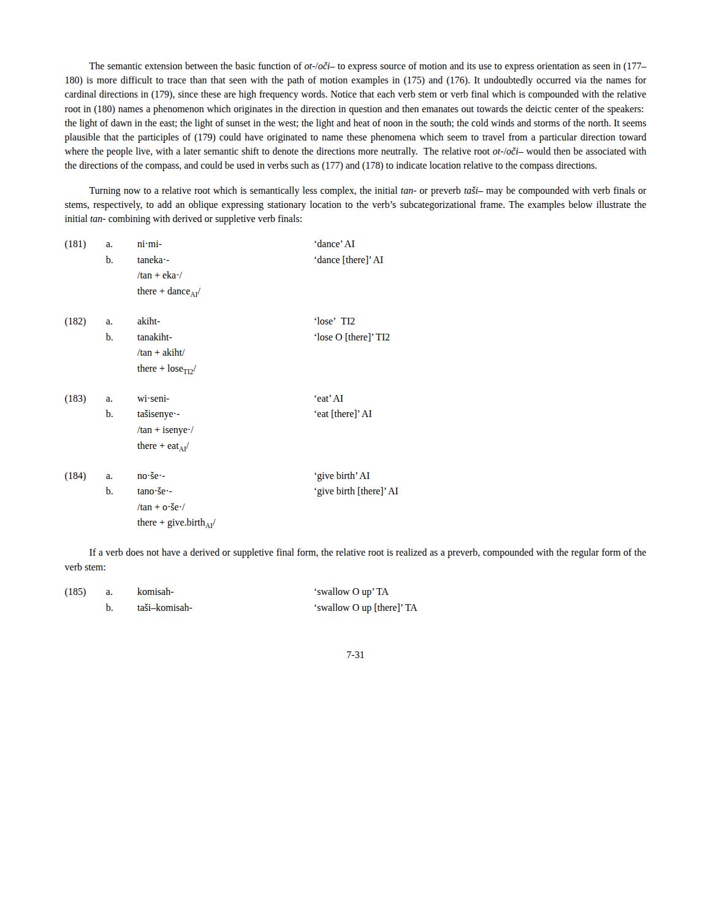The semantic extension between the basic function of ot-/oči– to express source of motion and its use to express orientation as seen in (177–180) is more difficult to trace than that seen with the path of motion examples in (175) and (176). It undoubtedly occurred via the names for cardinal directions in (179), since these are high frequency words. Notice that each verb stem or verb final which is compounded with the relative root in (180) names a phenomenon which originates in the direction in question and then emanates out towards the deictic center of the speakers: the light of dawn in the east; the light of sunset in the west; the light and heat of noon in the south; the cold winds and storms of the north. It seems plausible that the participles of (179) could have originated to name these phenomena which seem to travel from a particular direction toward where the people live, with a later semantic shift to denote the directions more neutrally. The relative root ot-/oči– would then be associated with the directions of the compass, and could be used in verbs such as (177) and (178) to indicate location relative to the compass directions.
Turning now to a relative root which is semantically less complex, the initial tan- or preverb taši– may be compounded with verb finals or stems, respectively, to add an oblique expressing stationary location to the verb’s subcategorizational frame. The examples below illustrate the initial tan- combining with derived or suppletive verb finals:
| (181) | a. | ni·mi- | ‘dance’ AI |
| | b. | taneka·- | ‘dance [there]’ AI |
| | | /tan + eka·/ | |
| | | there + dance AI / | |
| (182) | a. | akiht- | ‘lose’ TI2 |
| | b. | tanakiht- | ‘lose O [there]’ TI2 |
| | | /tan + akiht/ | |
| | | there + lose TI2 / | |
| (183) | a. | wi·seni- | ‘eat’ AI |
| | b. | tašisenye·- | ‘eat [there]’ AI |
| | | /tan + isenye·/ | |
| | | there + eat AI / | |
| (184) | a. | no·še·- | ‘give birth’ AI |
| | b. | tano·še·- | ‘give birth [there]’ AI |
| | | /tan + o·še·/ | |
| | | there + give.birth AI / | |
If a verb does not have a derived or suppletive final form, the relative root is realized as a preverb, compounded with the regular form of the verb stem:
| (185) | a. | komisah- | ‘swallow O up’ TA |
| | b. | taši–komisah- | ‘swallow O up [there]’ TA |
7-31